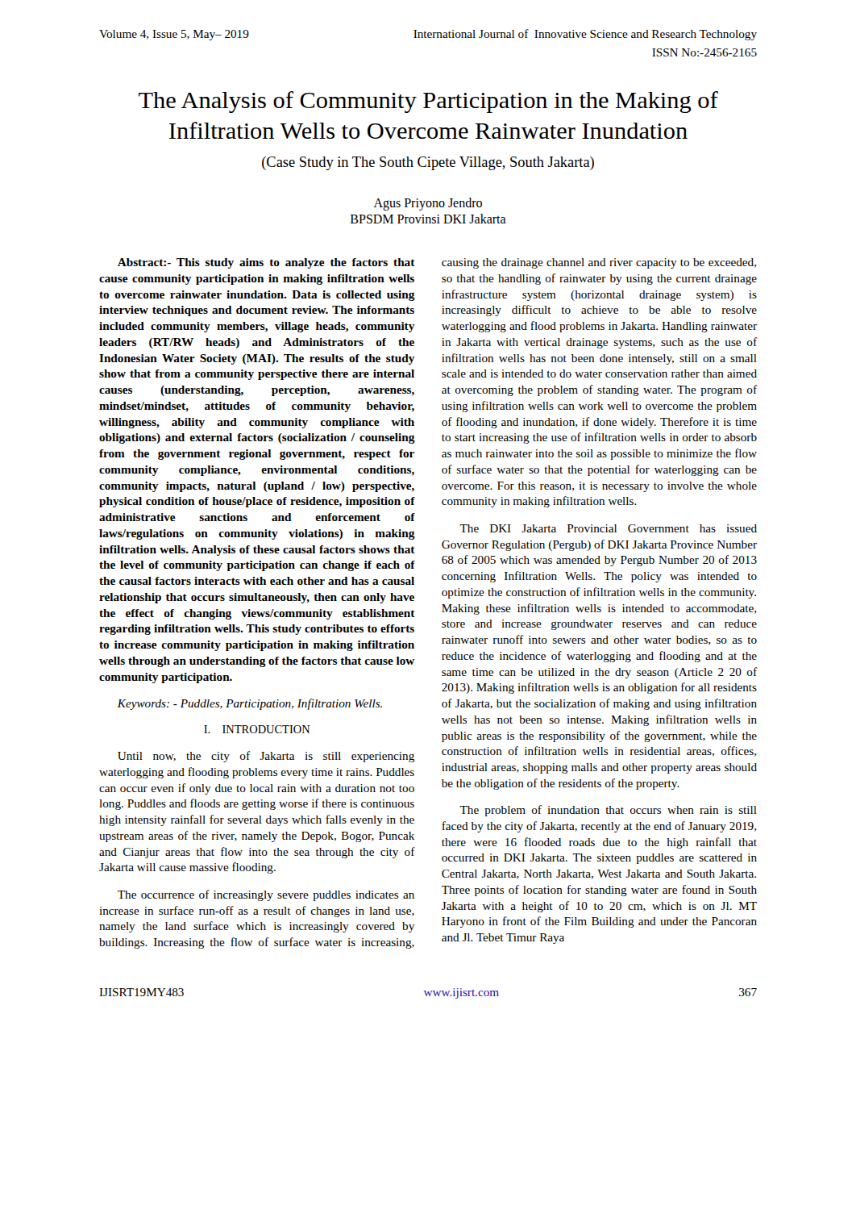Volume 4, Issue 5, May– 2019
International Journal of Innovative Science and Research Technology
ISSN No:-2456-2165
The Analysis of Community Participation in the Making of Infiltration Wells to Overcome Rainwater Inundation
(Case Study in The South Cipete Village, South Jakarta)
Agus Priyono Jendro
BPSDM Provinsi DKI Jakarta
Abstract:- This study aims to analyze the factors that cause community participation in making infiltration wells to overcome rainwater inundation. Data is collected using interview techniques and document review. The informants included community members, village heads, community leaders (RT/RW heads) and Administrators of the Indonesian Water Society (MAI). The results of the study show that from a community perspective there are internal causes (understanding, perception, awareness, mindset/mindset, attitudes of community behavior, willingness, ability and community compliance with obligations) and external factors (socialization / counseling from the government regional government, respect for community compliance, environmental conditions, community impacts, natural (upland / low) perspective, physical condition of house/place of residence, imposition of administrative sanctions and enforcement of laws/regulations on community violations) in making infiltration wells. Analysis of these causal factors shows that the level of community participation can change if each of the causal factors interacts with each other and has a causal relationship that occurs simultaneously, then can only have the effect of changing views/community establishment regarding infiltration wells. This study contributes to efforts to increase community participation in making infiltration wells through an understanding of the factors that cause low community participation.
Keywords: - Puddles, Participation, Infiltration Wells.
I. INTRODUCTION
Until now, the city of Jakarta is still experiencing waterlogging and flooding problems every time it rains. Puddles can occur even if only due to local rain with a duration not too long. Puddles and floods are getting worse if there is continuous high intensity rainfall for several days which falls evenly in the upstream areas of the river, namely the Depok, Bogor, Puncak and Cianjur areas that flow into the sea through the city of Jakarta will cause massive flooding.
The occurrence of increasingly severe puddles indicates an increase in surface run-off as a result of changes in land use, namely the land surface which is increasingly covered by buildings. Increasing the flow of surface water is increasing, causing the drainage channel and river capacity to be exceeded, so that the handling of rainwater by using the current drainage infrastructure system (horizontal drainage system) is increasingly difficult to achieve to be able to resolve waterlogging and flood problems in Jakarta. Handling rainwater in Jakarta with vertical drainage systems, such as the use of infiltration wells has not been done intensely, still on a small scale and is intended to do water conservation rather than aimed at overcoming the problem of standing water. The program of using infiltration wells can work well to overcome the problem of flooding and inundation, if done widely. Therefore it is time to start increasing the use of infiltration wells in order to absorb as much rainwater into the soil as possible to minimize the flow of surface water so that the potential for waterlogging can be overcome. For this reason, it is necessary to involve the whole community in making infiltration wells.
The DKI Jakarta Provincial Government has issued Governor Regulation (Pergub) of DKI Jakarta Province Number 68 of 2005 which was amended by Pergub Number 20 of 2013 concerning Infiltration Wells. The policy was intended to optimize the construction of infiltration wells in the community. Making these infiltration wells is intended to accommodate, store and increase groundwater reserves and can reduce rainwater runoff into sewers and other water bodies, so as to reduce the incidence of waterlogging and flooding and at the same time can be utilized in the dry season (Article 2 20 of 2013). Making infiltration wells is an obligation for all residents of Jakarta, but the socialization of making and using infiltration wells has not been so intense. Making infiltration wells in public areas is the responsibility of the government, while the construction of infiltration wells in residential areas, offices, industrial areas, shopping malls and other property areas should be the obligation of the residents of the property.
The problem of inundation that occurs when rain is still faced by the city of Jakarta, recently at the end of January 2019, there were 16 flooded roads due to the high rainfall that occurred in DKI Jakarta. The sixteen puddles are scattered in Central Jakarta, North Jakarta, West Jakarta and South Jakarta. Three points of location for standing water are found in South Jakarta with a height of 10 to 20 cm, which is on Jl. MT Haryono in front of the Film Building and under the Pancoran and Jl. Tebet Timur Raya
IJISRT19MY483
www.ijisrt.com
367